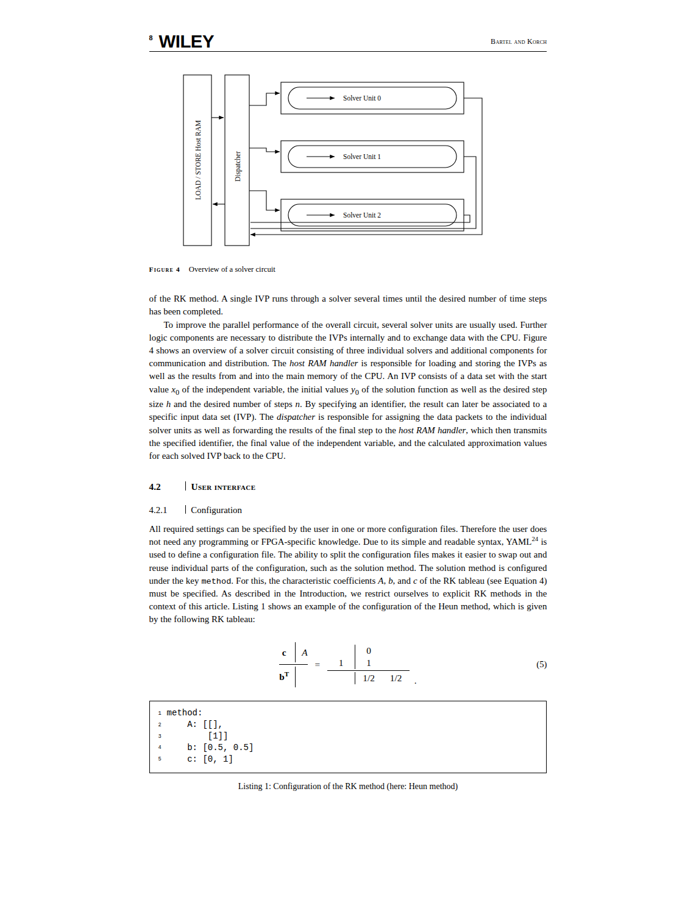8 WILEY
Bartel and Korch
LOAD / STORE Host RAM Dispatcher Solver Unit 0 Solver Unit 1 Solver Unit 2
Figure 4 Overview of a solver circuit
of the RK method. A single IVP runs through a solver several times until the desired number of time steps has been completed.
To improve the parallel performance of the overall circuit, several solver units are usually used. Further logic components are necessary to distribute the IVPs internally and to exchange data with the CPU. Figure 4 shows an overview of a solver circuit consisting of three individual solvers and additional components for communication and distribution. The host RAM handler is responsible for loading and storing the IVPs as well as the results from and into the main memory of the CPU. An IVP consists of a data set with the start value x0 of the independent variable, the initial values y0 of the solution function as well as the desired step size h and the desired number of steps n. By specifying an identifier, the result can later be associated to a specific input data set (IVP). The dispatcher is responsible for assigning the data packets to the individual solver units as well as forwarding the results of the final step to the host RAM handler, which then transmits the specified identifier, the final value of the independent variable, and the calculated approximation values for each solved IVP back to the CPU.
4.2 User interface
4.2.1 Configuration
All required settings can be specified by the user in one or more configuration files. Therefore the user does not need any programming or FPGA-specific knowledge. Due to its simple and readable syntax, YAML24 is used to define a configuration file. The ability to split the configuration files makes it easier to swap out and reuse individual parts of the configuration, such as the solution method. The solution method is configured under the key method. For this, the characteristic coefficients A, b, and c of the RK tableau (see Equation 4) must be specified. As described in the Introduction, we restrict ourselves to explicit RK methods in the context of this article. Listing 1 shows an example of the configuration of the Heun method, which is given by the following RK tableau:
c
A
bT
=
0
1
1
1/2
1/2
.
(5)
1 method:
2 A: [[],
3 [1]]
4 b: [0.5, 0.5]
5 c: [0, 1]
Listing 1: Configuration of the RK method (here: Heun method)